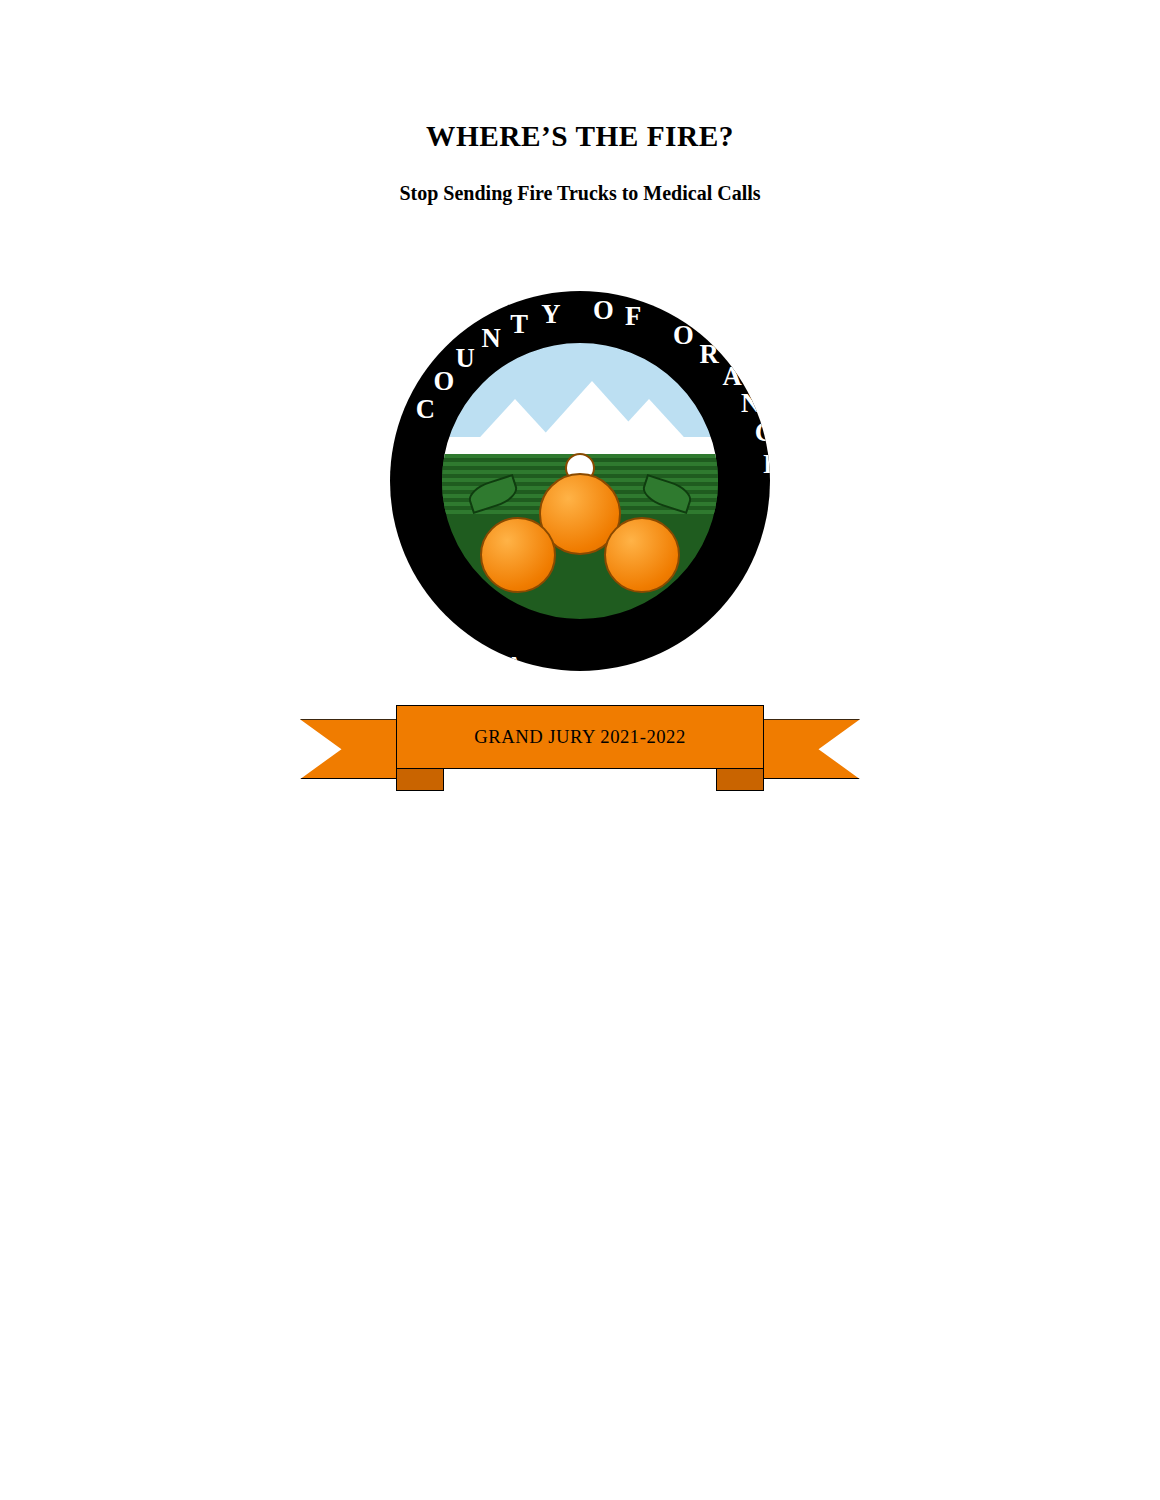WHERE’S THE FIRE?
Stop Sending Fire Trucks to Medical Calls
C O U N T Y O F O R A N G E C A L I F O R N I A
GRAND JURY 2021-2022